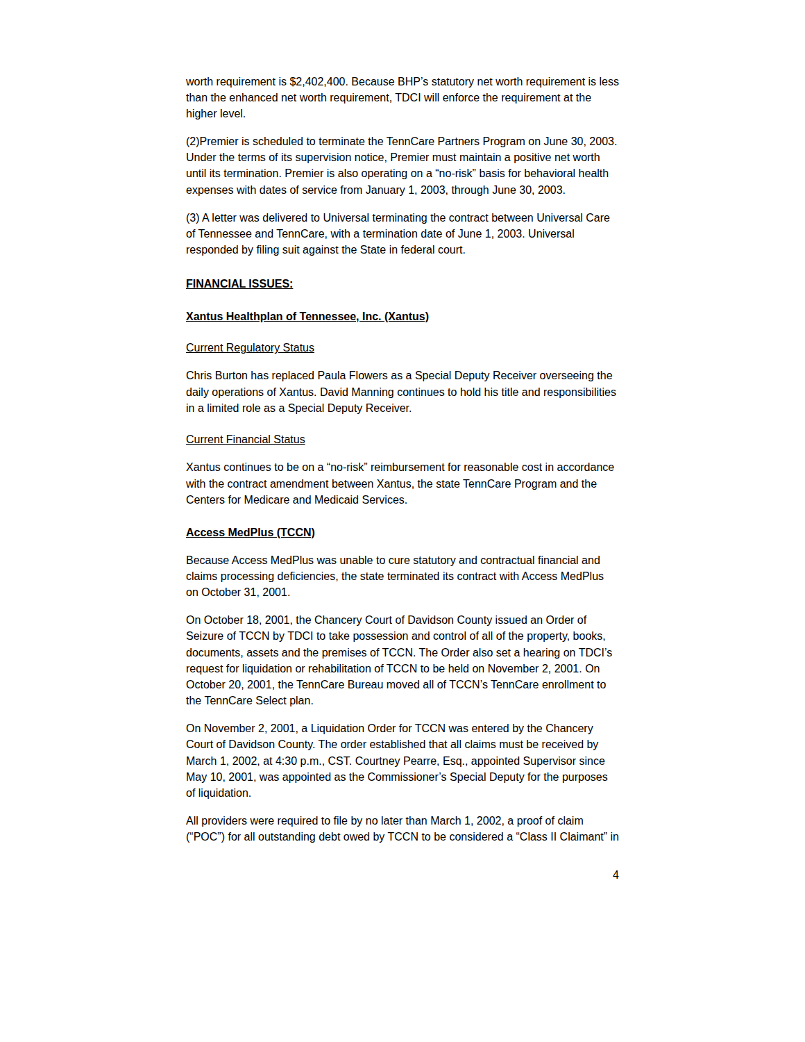worth requirement is $2,402,400. Because BHP’s statutory net worth requirement is less than the enhanced net worth requirement, TDCI will enforce the requirement at the higher level.
(2)Premier is scheduled to terminate the TennCare Partners Program on June 30, 2003. Under the terms of its supervision notice, Premier must maintain a positive net worth until its termination. Premier is also operating on a “no-risk” basis for behavioral health expenses with dates of service from January 1, 2003, through June 30, 2003.
(3) A letter was delivered to Universal terminating the contract between Universal Care of Tennessee and TennCare, with a termination date of June 1, 2003. Universal responded by filing suit against the State in federal court.
FINANCIAL ISSUES:
Xantus Healthplan of Tennessee, Inc. (Xantus)
Current Regulatory Status
Chris Burton has replaced Paula Flowers as a Special Deputy Receiver overseeing the daily operations of Xantus. David Manning continues to hold his title and responsibilities in a limited role as a Special Deputy Receiver.
Current Financial Status
Xantus continues to be on a “no-risk” reimbursement for reasonable cost in accordance with the contract amendment between Xantus, the state TennCare Program and the Centers for Medicare and Medicaid Services.
Access MedPlus (TCCN)
Because Access MedPlus was unable to cure statutory and contractual financial and claims processing deficiencies, the state terminated its contract with Access MedPlus on October 31, 2001.
On October 18, 2001, the Chancery Court of Davidson County issued an Order of Seizure of TCCN by TDCI to take possession and control of all of the property, books, documents, assets and the premises of TCCN. The Order also set a hearing on TDCI’s request for liquidation or rehabilitation of TCCN to be held on November 2, 2001. On October 20, 2001, the TennCare Bureau moved all of TCCN’s TennCare enrollment to the TennCare Select plan.
On November 2, 2001, a Liquidation Order for TCCN was entered by the Chancery Court of Davidson County. The order established that all claims must be received by March 1, 2002, at 4:30 p.m., CST. Courtney Pearre, Esq., appointed Supervisor since May 10, 2001, was appointed as the Commissioner’s Special Deputy for the purposes of liquidation.
All providers were required to file by no later than March 1, 2002, a proof of claim (“POC”) for all outstanding debt owed by TCCN to be considered a “Class II Claimant” in
4